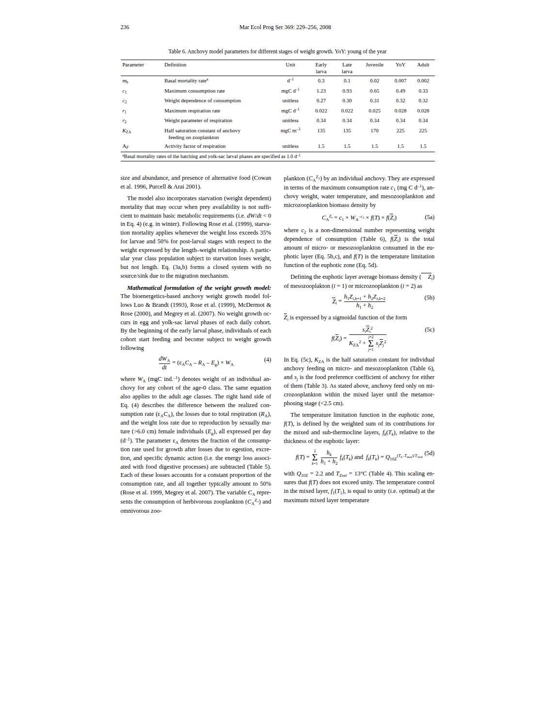236
Mar Ecol Prog Ser 369: 229–256, 2008
Table 6. Anchovy model parameters for different stages of weight growth. YoY: young of the year
| Parameter | Definition | Unit | Early larva | Late larva | Juvenile | YoY | Adult |
| --- | --- | --- | --- | --- | --- | --- | --- |
| m b | Basal mortality rate a | d –1 | 0.3 | 0.1 | 0.02 | 0.007 | 0.002 |
| c 1 | Maximum consumption rate | mgC d –1 | 1.23 | 0.93 | 0.65 | 0.49 | 0.33 |
| c 2 | Weight dependence of consumption | unitless | 0.27 | 0.30 | 0.31 | 0.32 | 0.32 |
| r 1 | Maximum respiration rate | mgC d –1 | 0.022 | 0.022 | 0.025 | 0.028 | 0.028 |
| r 2 | Weight parameter of respiration | unitless | 0.34 | 0.34 | 0.34 | 0.34 | 0.34 |
| K ZA | Half saturation constant of anchovy feeding on zooplankton | mgC m –3 | 135 | 135 | 170 | 225 | 225 |
| A F | Activity factor of respiration | unitless | 1.5 | 1.5 | 1.5 | 1.5 | 1.5 |
| a Basal mortality rates of the hatching and yolk-sac larval phases are specified as 1.0 d –1 |
size and abundance, and presence of alternative food (Cowan et al. 1996, Purcell & Arai 2001).
The model also incorporates starvation (weight dependent) mortality that may occur when prey availability is not sufficient to maintain basic metabolic requirements (i.e. dW/dt < 0 in Eq. 4) (e.g. in winter). Following Rose et al. (1999), starvation mortality applies whenever the weight loss exceeds 35% for larvae and 50% for post-larval stages with respect to the weight expressed by the length–weight relationship. A particular year class population subject to starvation loses weight, but not length. Eq. (3a,b) forms a closed system with no source/sink due to the migration mechanism.
Mathematical formulation of the weight growth model: The bioenergetics-based anchovy weight growth model follows Luo & Brandt (1993), Rose et al. (1999), McDermot & Rose (2000), and Megrey et al. (2007). No weight growth occurs in egg and yolk-sac larval phases of each daily cohort. By the beginning of the early larval phase, individuals of each cohort start feeding and become subject to weight growth following
dWA dt = (εACA – RA – Eg) × WA (4)
where WA (mgC ind.–1) denotes weight of an individual anchovy for any cohort of the age-0 class. The same equation also applies to the adult age classes. The right hand side of Eq. (4) describes the difference between the realized consumption rate (εACA), the losses due to total respiration (RA), and the weight loss rate due to reproduction by sexually mature (>6.0 cm) female individuals (Eg), all expressed per day (d–1). The parameter εA denotes the fraction of the consumption rate used for growth after losses due to egestion, excretion, and specific dynamic action (i.e. the energy loss associated with food digestive processes) are subtracted (Table 5). Each of these losses accounts for a constant proportion of the consumption rate, and all together typically amount to 50% (Rose et al. 1999, Megrey et al. 2007). The variable CA represents the consumption of herbivorous zooplankton (CAZ1) and omnivorous zoo-
plankton (CAZ2) by an individual anchovy. They are expressed in terms of the maximum consumption rate c1 (mg C d–1), anchovy weight, water temperature, and mesozooplankton and microzooplankton biomass density by
CAZi = c1 × WA–c2 × f(T) × f(Zi) (5a)
where c2 is a non-dimensional number representing weight dependence of consumption (Table 6), f(Zi) is the total amount of micro- or mesozooplankton consumed in the euphotic layer (Eq. 5b,c), and f(T) is the temperature limitation function of the euphotic zone (Eq. 5d).
Defining the euphotic layer average biomass density (Zi) of mesozooplakton (i = 1) or microzooplankton (i = 2) as
Zi = h1Zi,k=1 + h2Zi,k=2 h1 + h2 (5b)
Zi is expressed by a sigmoidal function of the form
f(Zi) = siZi2 KZA2 + j=2 Σj=1 sjZj2 (5c)
In Eq. (5c), KZA is the half saturation constant for individual anchovy feeding on micro- and mesozooplankton (Table 6), and sj is the food preference coefficient of anchovy for either of them (Table 3). As stated above, anchovy feed only on microzooplankton within the mixed layer until the metamorphosing stage (<2.5 cm).
The temperature limitation function in the euphotic zone, f(T), is defined by the weighted sum of its contributions for the mixed and sub-thermocline layers, fk(Tk), relative to the thickness of the euphotic layer:
f(T) = 2 Σk=1 hk h1 + h2 fk(Tk) and fk(Tk) = Q10Z(Tk–Tmax)/TZref (5d)
with Q10Z = 2.2 and TZref = 13°C (Table 4). This scaling ensures that f(T) does not exceed unity. The temperature control in the mixed layer, f1(T1), is equal to unity (i.e. optimal) at the maximum mixed layer temperature